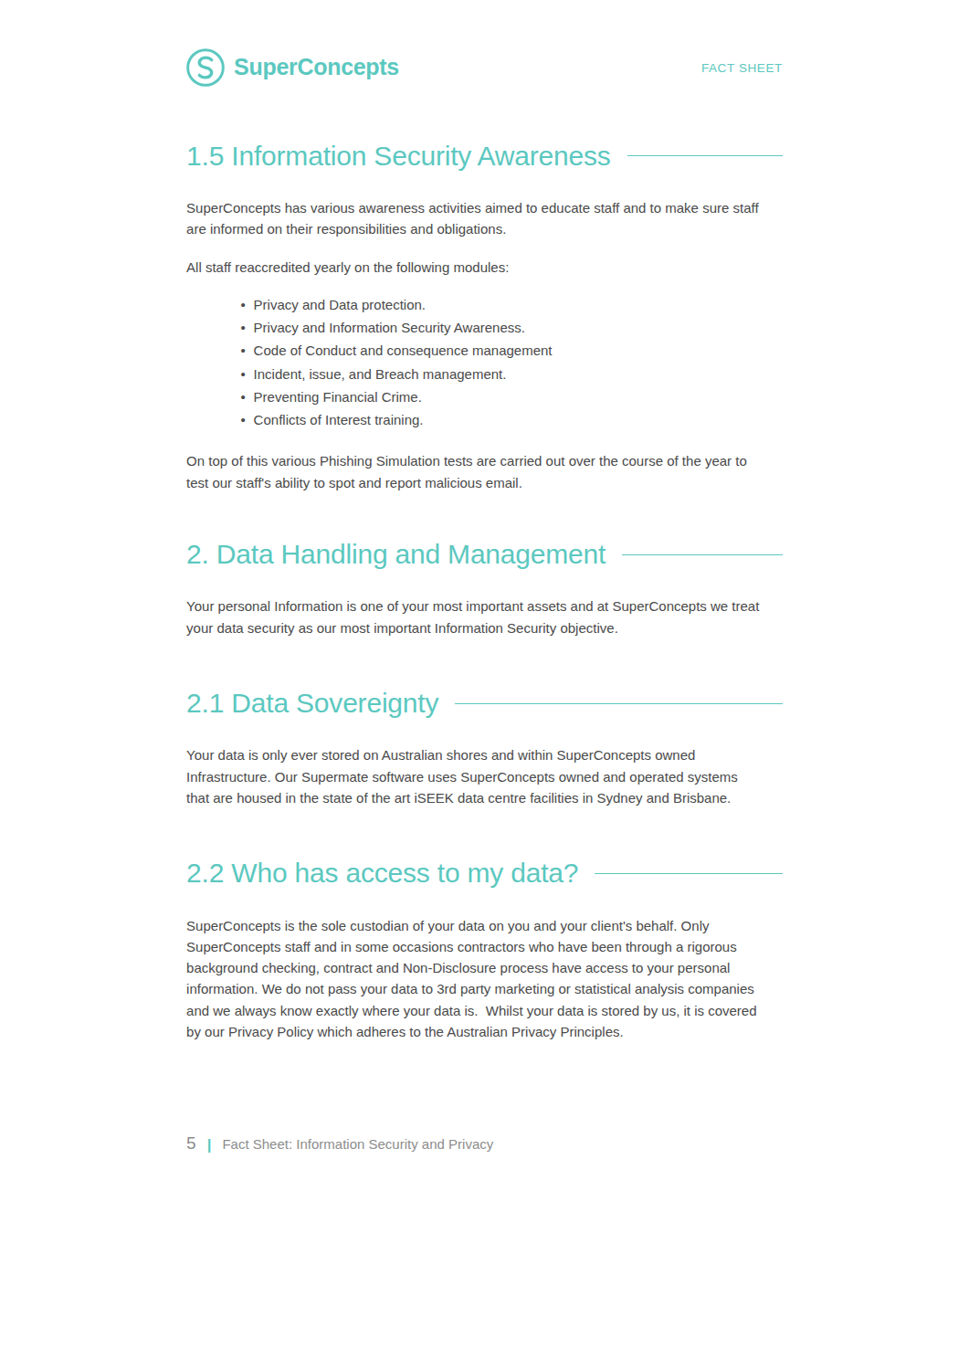Super Concepts
FACT SHEET
1.5 Information Security Awareness
SuperConcepts has various awareness activities aimed to educate staff and to make sure staff are informed on their responsibilities and obligations.
All staff reaccredited yearly on the following modules:
Privacy and Data protection.
Privacy and Information Security Awareness.
Code of Conduct and consequence management
Incident, issue, and Breach management.
Preventing Financial Crime.
Conflicts of Interest training.
On top of this various Phishing Simulation tests are carried out over the course of the year to test our staff's ability to spot and report malicious email.
2. Data Handling and Management
Your personal Information is one of your most important assets and at SuperConcepts we treat your data security as our most important Information Security objective.
2.1 Data Sovereignty
Your data is only ever stored on Australian shores and within SuperConcepts owned Infrastructure. Our Supermate software uses SuperConcepts owned and operated systems that are housed in the state of the art iSEEK data centre facilities in Sydney and Brisbane.
2.2 Who has access to my data?
SuperConcepts is the sole custodian of your data on you and your client's behalf. Only SuperConcepts staff and in some occasions contractors who have been through a rigorous background checking, contract and Non-Disclosure process have access to your personal information. We do not pass your data to 3rd party marketing or statistical analysis companies and we always know exactly where your data is. Whilst your data is stored by us, it is covered by our Privacy Policy which adheres to the Australian Privacy Principles.
5 | Fact Sheet: Information Security and Privacy